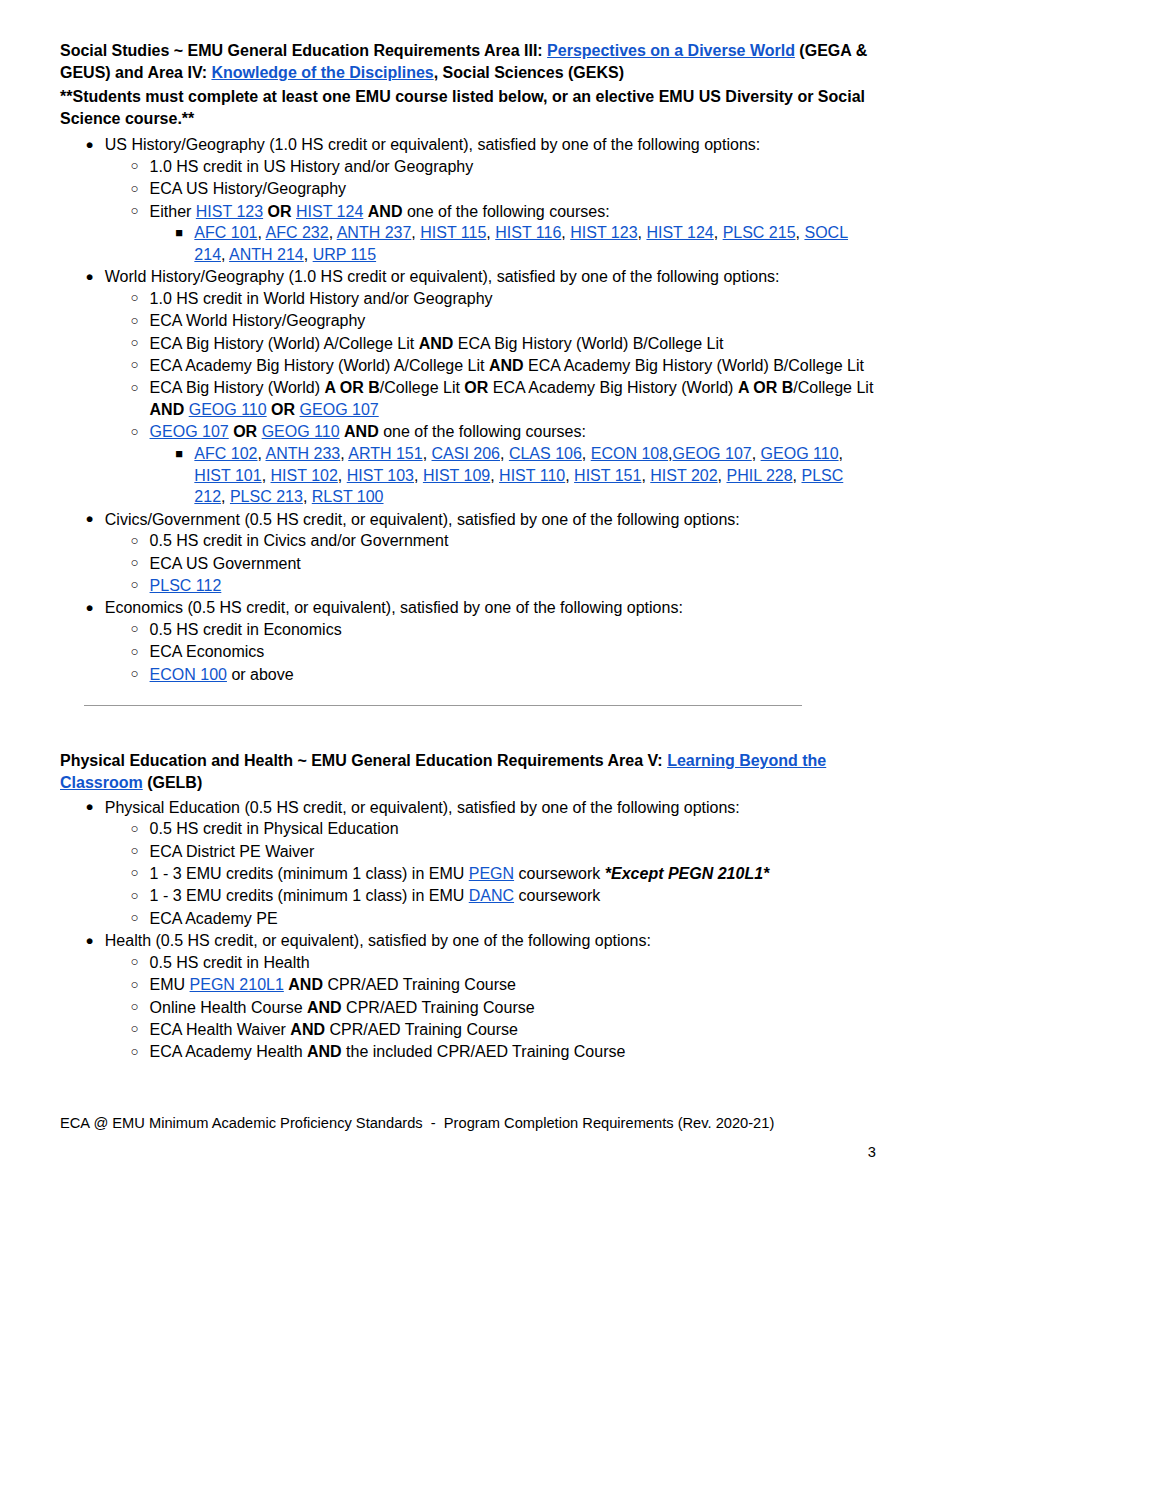Social Studies ~ EMU General Education Requirements Area III: Perspectives on a Diverse World (GEGA & GEUS) and Area IV: Knowledge of the Disciplines, Social Sciences (GEKS)
**Students must complete at least one EMU course listed below, or an elective EMU US Diversity or Social Science course.**
US History/Geography (1.0 HS credit or equivalent), satisfied by one of the following options:
1.0 HS credit in US History and/or Geography
ECA US History/Geography
Either HIST 123 OR HIST 124 AND one of the following courses:
AFC 101, AFC 232, ANTH 237, HIST 115, HIST 116, HIST 123, HIST 124, PLSC 215, SOCL 214, ANTH 214, URP 115
World History/Geography (1.0 HS credit or equivalent), satisfied by one of the following options:
1.0 HS credit in World History and/or Geography
ECA World History/Geography
ECA Big History (World) A/College Lit AND ECA Big History (World) B/College Lit
ECA Academy Big History (World) A/College Lit AND ECA Academy Big History (World) B/College Lit
ECA Big History (World) A OR B/College Lit OR ECA Academy Big History (World) A OR B/College Lit AND GEOG 110 OR GEOG 107
GEOG 107 OR GEOG 110 AND one of the following courses:
AFC 102, ANTH 233, ARTH 151, CASI 206, CLAS 106, ECON 108,GEOG 107, GEOG 110, HIST 101, HIST 102, HIST 103, HIST 109, HIST 110, HIST 151, HIST 202, PHIL 228, PLSC 212, PLSC 213, RLST 100
Civics/Government (0.5 HS credit, or equivalent), satisfied by one of the following options:
0.5 HS credit in Civics and/or Government
ECA US Government
PLSC 112
Economics (0.5 HS credit, or equivalent), satisfied by one of the following options:
0.5 HS credit in Economics
ECA Economics
ECON 100 or above
Physical Education and Health ~ EMU General Education Requirements Area V: Learning Beyond the Classroom (GELB)
Physical Education (0.5 HS credit, or equivalent), satisfied by one of the following options:
0.5 HS credit in Physical Education
ECA District PE Waiver
1 - 3 EMU credits (minimum 1 class) in EMU PEGN coursework *Except PEGN 210L1*
1 - 3 EMU credits (minimum 1 class) in EMU DANC coursework
ECA Academy PE
Health (0.5 HS credit, or equivalent), satisfied by one of the following options:
0.5 HS credit in Health
EMU PEGN 210L1 AND CPR/AED Training Course
Online Health Course AND CPR/AED Training Course
ECA Health Waiver AND CPR/AED Training Course
ECA Academy Health AND the included CPR/AED Training Course
ECA @ EMU Minimum Academic Proficiency Standards - Program Completion Requirements (Rev. 2020-21)
3